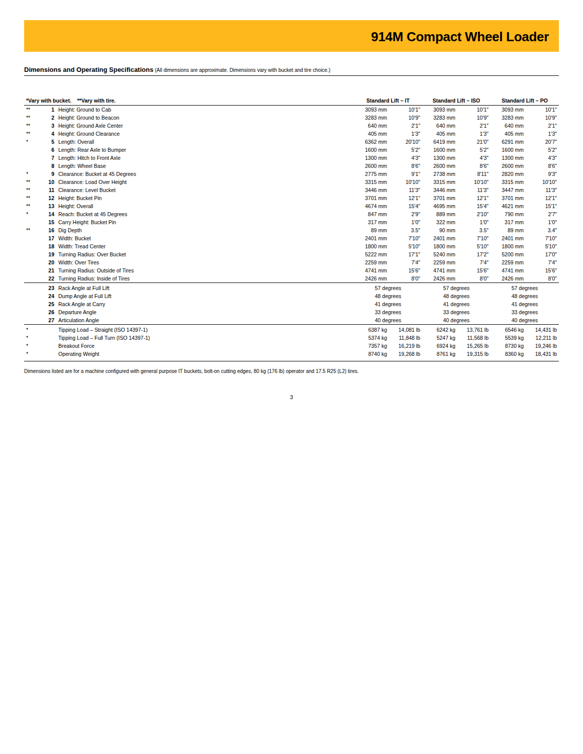914M Compact Wheel Loader
Dimensions and Operating Specifications
(All dimensions are approximate. Dimensions vary with bucket and tire choice.)
| *Vary with bucket. **Vary with tire. | Standard Lift – IT | Standard Lift – ISO | Standard Lift – PO |
| --- | --- | --- | --- |
| ** | 1 | Height: Ground to Cab | 3093 mm | 10'1" | 3093 mm | 10'1" | 3093 mm | 10'1" |
| ** | 2 | Height: Ground to Beacon | 3283 mm | 10'9" | 3283 mm | 10'9" | 3283 mm | 10'9" |
| ** | 3 | Height: Ground Axle Center | 640 mm | 2'1" | 640 mm | 2'1" | 640 mm | 2'1" |
| ** | 4 | Height: Ground Clearance | 405 mm | 1'3" | 405 mm | 1'3" | 405 mm | 1'3" |
| * | 5 | Length: Overall | 6362 mm | 20'10" | 6419 mm | 21'0" | 6291 mm | 20'7" |
| | 6 | Length: Rear Axle to Bumper | 1600 mm | 5'2" | 1600 mm | 5'2" | 1600 mm | 5'2" |
| | 7 | Length: Hitch to Front Axle | 1300 mm | 4'3" | 1300 mm | 4'3" | 1300 mm | 4'3" |
| | 8 | Length: Wheel Base | 2600 mm | 8'6" | 2600 mm | 8'6" | 2600 mm | 8'6" |
| * | 9 | Clearance: Bucket at 45 Degrees | 2775 mm | 9'1" | 2738 mm | 8'11" | 2820 mm | 9'3" |
| ** | 10 | Clearance: Load Over Height | 3315 mm | 10'10" | 3315 mm | 10'10" | 3315 mm | 10'10" |
| ** | 11 | Clearance: Level Bucket | 3446 mm | 11'3" | 3446 mm | 11'3" | 3447 mm | 11'3" |
| ** | 12 | Height: Bucket Pin | 3701 mm | 12'1" | 3701 mm | 12'1" | 3701 mm | 12'1" |
| ** | 13 | Height: Overall | 4674 mm | 15'4" | 4695 mm | 15'4" | 4621 mm | 15'1" |
| * | 14 | Reach: Bucket at 45 Degrees | 847 mm | 2'9" | 889 mm | 2'10" | 790 mm | 2'7" |
| | 15 | Carry Height: Bucket Pin | 317 mm | 1'0" | 322 mm | 1'0" | 317 mm | 1'0" |
| ** | 16 | Dig Depth | 89 mm | 3.5" | 90 mm | 3.5" | 89 mm | 3.4" |
| | 17 | Width: Bucket | 2401 mm | 7'10" | 2401 mm | 7'10" | 2401 mm | 7'10" |
| | 18 | Width: Tread Center | 1800 mm | 5'10" | 1800 mm | 5'10" | 1800 mm | 5'10" |
| | 19 | Turning Radius: Over Bucket | 5222 mm | 17'1" | 5240 mm | 17'2" | 5200 mm | 17'0" |
| | 20 | Width: Over Tires | 2259 mm | 7'4" | 2259 mm | 7'4" | 2259 mm | 7'4" |
| | 21 | Turning Radius: Outside of Tires | 4741 mm | 15'6" | 4741 mm | 15'6" | 4741 mm | 15'6" |
| | 22 | Turning Radius: Inside of Tires | 2426 mm | 8'0" | 2426 mm | 8'0" | 2426 mm | 8'0" |
| | 23 | Rack Angle at Full Lift | 57 degrees | 57 degrees | 57 degrees |
| | 24 | Dump Angle at Full Lift | 48 degrees | 48 degrees | 48 degrees |
| | 25 | Rack Angle at Carry | 41 degrees | 41 degrees | 41 degrees |
| | 26 | Departure Angle | 33 degrees | 33 degrees | 33 degrees |
| | 27 | Articulation Angle | 40 degrees | 40 degrees | 40 degrees |
| * | | Tipping Load – Straight (ISO 14397-1) | 6387 kg | 14,081 lb | 6242 kg | 13,761 lb | 6546 kg | 14,431 lb |
| * | | Tipping Load – Full Turn (ISO 14397-1) | 5374 kg | 11,848 lb | 5247 kg | 11,568 lb | 5539 kg | 12,211 lb |
| * | | Breakout Force | 7357 kg | 16,219 lb | 6924 kg | 15,265 lb | 8730 kg | 19,246 lb |
| * | | Operating Weight | 8740 kg | 19,268 lb | 8761 kg | 19,315 lb | 8360 kg | 18,431 lb |
Dimensions listed are for a machine configured with general purpose IT buckets, bolt-on cutting edges, 80 kg (176 lb) operator and 17.5 R25 (L2) tires.
3